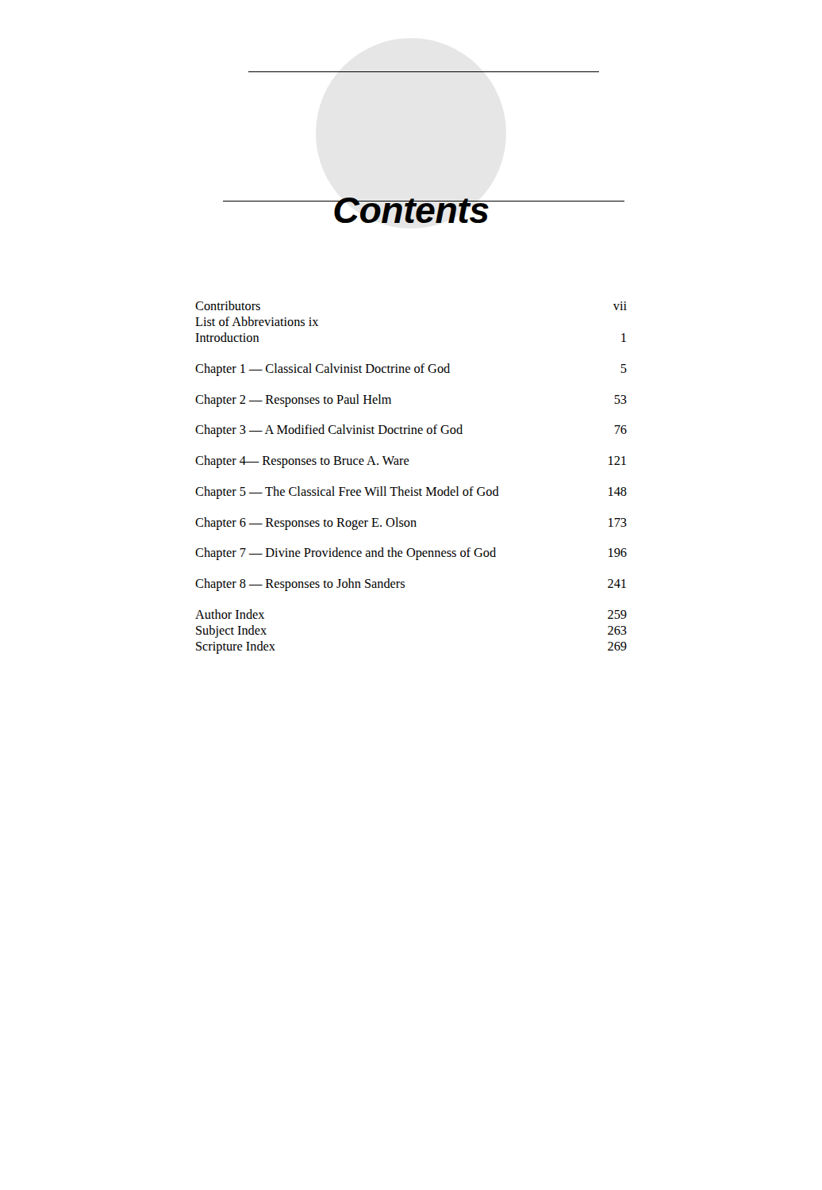Contents
| Contributors | vii |
| List of Abbreviations ix |
| Introduction | 1 |
| Chapter 1 — Classical Calvinist Doctrine of God | 5 |
| Chapter 2 — Responses to Paul Helm | 53 |
| Chapter 3 — A Modified Calvinist Doctrine of God | 76 |
| Chapter 4— Responses to Bruce A. Ware | 121 |
| Chapter 5 — The Classical Free Will Theist Model of God | 148 |
| Chapter 6 — Responses to Roger E. Olson | 173 |
| Chapter 7 — Divine Providence and the Openness of God | 196 |
| Chapter 8 — Responses to John Sanders | 241 |
| Author Index | 259 |
| Subject Index | 263 |
| Scripture Index | 269 |